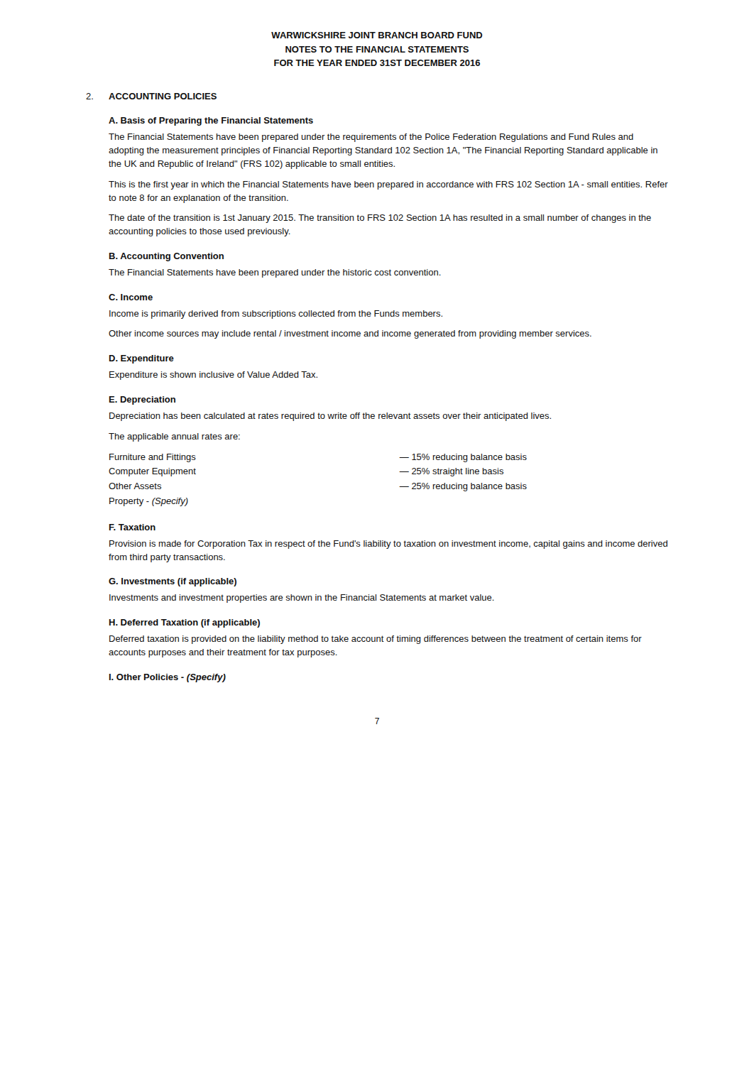Warwickshire Joint Branch Board Fund
Notes to the Financial Statements
For the Year Ended 31st December 2016
2.
Accounting Policies
A. Basis of Preparing the Financial Statements
The Financial Statements have been prepared under the requirements of the Police Federation Regulations and Fund Rules and adopting the measurement principles of Financial Reporting Standard 102 Section 1A, "The Financial Reporting Standard applicable in the UK and Republic of Ireland" (FRS 102) applicable to small entities.
This is the first year in which the Financial Statements have been prepared in accordance with FRS 102 Section 1A - small entities. Refer to note 8 for an explanation of the transition.
The date of the transition is 1st January 2015. The transition to FRS 102 Section 1A has resulted in a small number of changes in the accounting policies to those used previously.
B. Accounting Convention
The Financial Statements have been prepared under the historic cost convention.
C. Income
Income is primarily derived from subscriptions collected from the Funds members.
Other income sources may include rental / investment income and income generated from providing member services.
D. Expenditure
Expenditure is shown inclusive of Value Added Tax.
E. Depreciation
Depreciation has been calculated at rates required to write off the relevant assets over their anticipated lives.
The applicable annual rates are:
| Furniture and Fittings | — 15% reducing balance basis |
| Computer Equipment | — 25% straight line basis |
| Other Assets | — 25% reducing balance basis |
| Property - (Specify) | |
F. Taxation
Provision is made for Corporation Tax in respect of the Fund's liability to taxation on investment income, capital gains and income derived from third party transactions.
G. Investments (if applicable)
Investments and investment properties are shown in the Financial Statements at market value.
H. Deferred Taxation (if applicable)
Deferred taxation is provided on the liability method to take account of timing differences between the treatment of certain items for accounts purposes and their treatment for tax purposes.
I. Other Policies - (Specify)
7